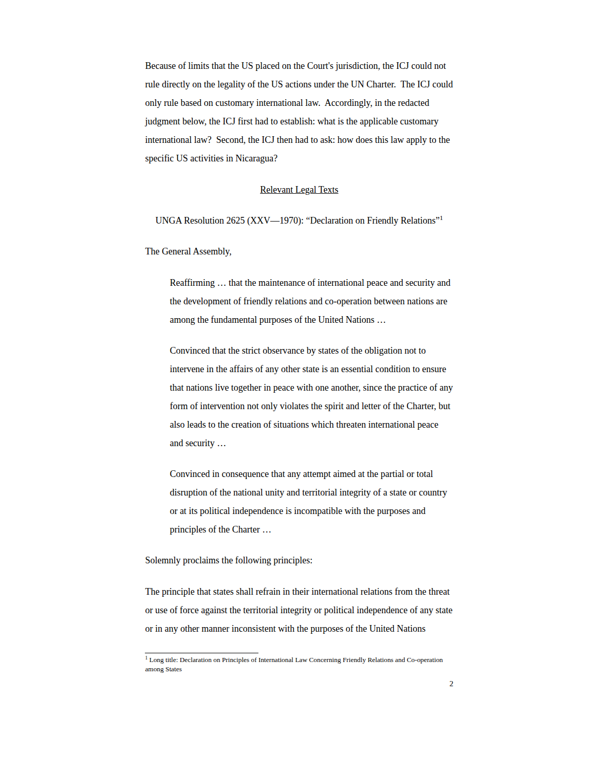Because of limits that the US placed on the Court's jurisdiction, the ICJ could not rule directly on the legality of the US actions under the UN Charter. The ICJ could only rule based on customary international law. Accordingly, in the redacted judgment below, the ICJ first had to establish: what is the applicable customary international law? Second, the ICJ then had to ask: how does this law apply to the specific US activities in Nicaragua?
Relevant Legal Texts
UNGA Resolution 2625 (XXV—1970): “Declaration on Friendly Relations”1
The General Assembly,
Reaffirming … that the maintenance of international peace and security and the development of friendly relations and co-operation between nations are among the fundamental purposes of the United Nations …
Convinced that the strict observance by states of the obligation not to intervene in the affairs of any other state is an essential condition to ensure that nations live together in peace with one another, since the practice of any form of intervention not only violates the spirit and letter of the Charter, but also leads to the creation of situations which threaten international peace and security …
Convinced in consequence that any attempt aimed at the partial or total disruption of the national unity and territorial integrity of a state or country or at its political independence is incompatible with the purposes and principles of the Charter …
Solemnly proclaims the following principles:
The principle that states shall refrain in their international relations from the threat or use of force against the territorial integrity or political independence of any state or in any other manner inconsistent with the purposes of the United Nations
1 Long title: Declaration on Principles of International Law Concerning Friendly Relations and Co-operation among States
2